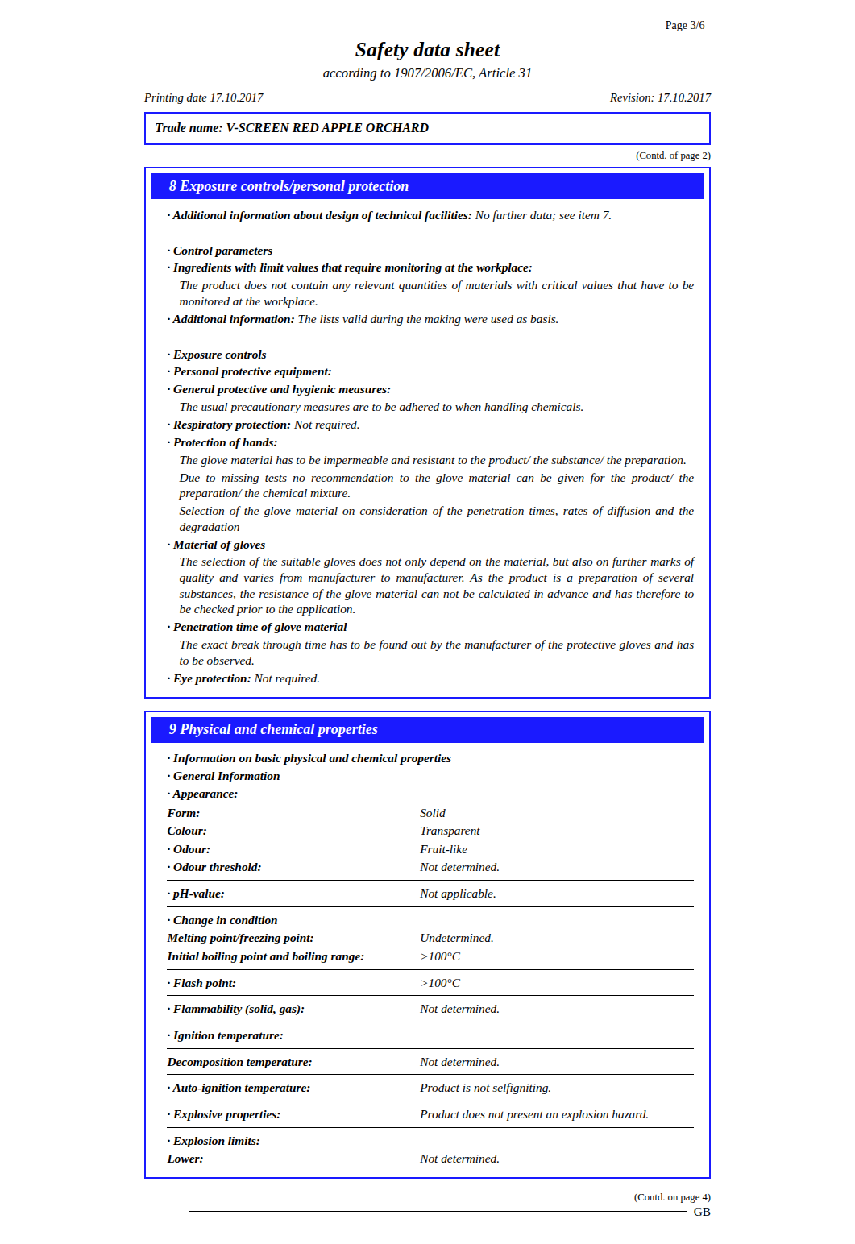Page 3/6
Safety data sheet
according to 1907/2006/EC, Article 31
Printing date 17.10.2017 Revision: 17.10.2017
Trade name: V-SCREEN RED APPLE ORCHARD
(Contd. of page 2)
8 Exposure controls/personal protection
· Additional information about design of technical facilities: No further data; see item 7.
· Control parameters
· Ingredients with limit values that require monitoring at the workplace:
The product does not contain any relevant quantities of materials with critical values that have to be monitored at the workplace.
· Additional information: The lists valid during the making were used as basis.
· Exposure controls
· Personal protective equipment:
· General protective and hygienic measures:
The usual precautionary measures are to be adhered to when handling chemicals.
· Respiratory protection: Not required.
· Protection of hands:
The glove material has to be impermeable and resistant to the product/ the substance/ the preparation.
Due to missing tests no recommendation to the glove material can be given for the product/ the preparation/ the chemical mixture.
Selection of the glove material on consideration of the penetration times, rates of diffusion and the degradation
· Material of gloves
The selection of the suitable gloves does not only depend on the material, but also on further marks of quality and varies from manufacturer to manufacturer. As the product is a preparation of several substances, the resistance of the glove material can not be calculated in advance and has therefore to be checked prior to the application.
· Penetration time of glove material
The exact break through time has to be found out by the manufacturer of the protective gloves and has to be observed.
· Eye protection: Not required.
9 Physical and chemical properties
· Information on basic physical and chemical properties
· General Information
· Appearance:
| Form: | Solid |
| Colour: | Transparent |
| · Odour: | Fruit-like |
| · Odour threshold: | Not determined. |
| · pH-value: | Not applicable. |
| · Change in condition | |
| Melting point/freezing point: | Undetermined. |
| Initial boiling point and boiling range: | >100°C |
| · Flash point: | >100°C |
| · Flammability (solid, gas): | Not determined. |
| · Ignition temperature: | |
| Decomposition temperature: | Not determined. |
| · Auto-ignition temperature: | Product is not selfigniting. |
| · Explosive properties: | Product does not present an explosion hazard. |
| · Explosion limits: | |
| Lower: | Not determined. |
(Contd. on page 4)
GB